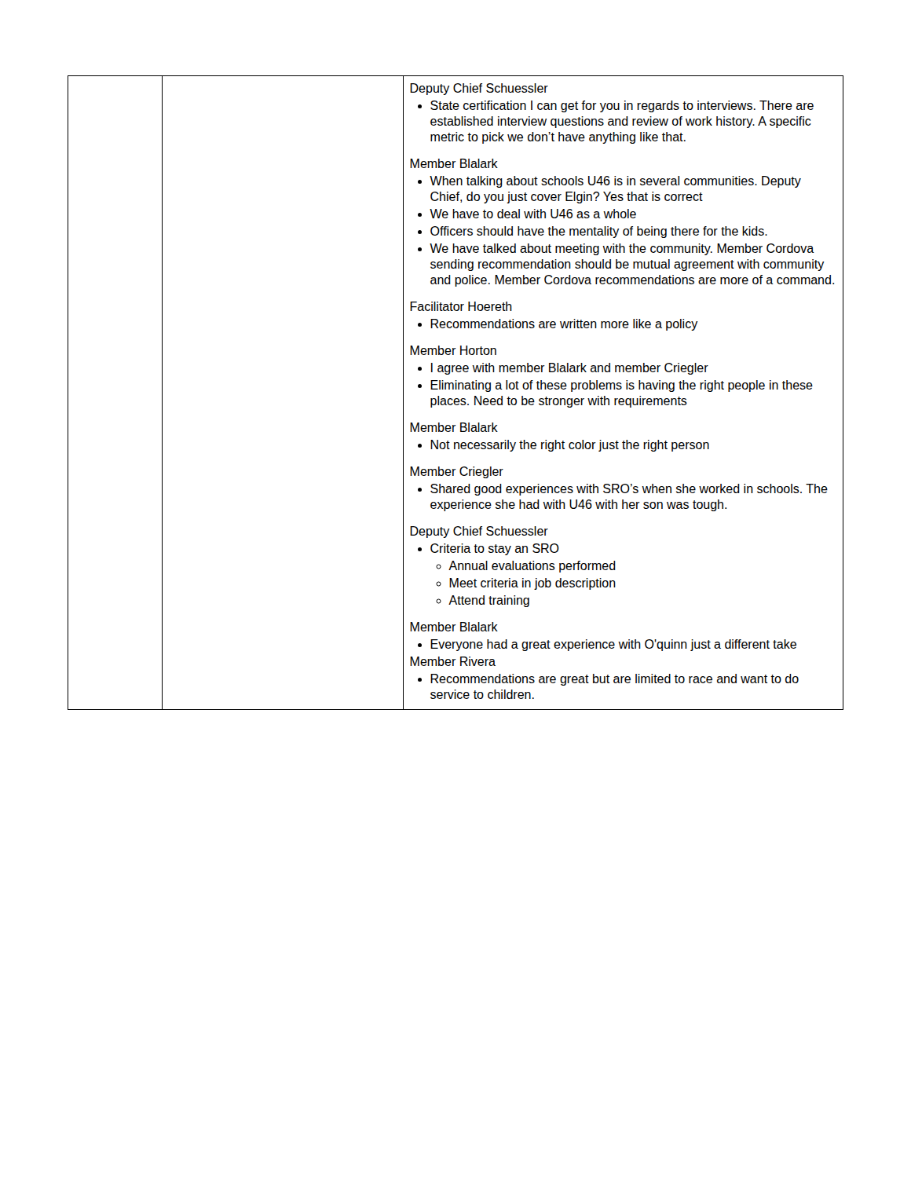| | | Deputy Chief Schuessler State certification I can get for you in regards to interviews. There are established interview questions and review of work history. A specific metric to pick we don’t have anything like that. Member Blalark When talking about schools U46 is in several communities. Deputy Chief, do you just cover Elgin? Yes that is correct We have to deal with U46 as a whole Officers should have the mentality of being there for the kids. We have talked about meeting with the community. Member Cordova sending recommendation should be mutual agreement with community and police. Member Cordova recommendations are more of a command. Facilitator Hoereth Recommendations are written more like a policy Member Horton I agree with member Blalark and member Criegler Eliminating a lot of these problems is having the right people in these places. Need to be stronger with requirements Member Blalark Not necessarily the right color just the right person Member Criegler Shared good experiences with SRO’s when she worked in schools. The experience she had with U46 with her son was tough. Deputy Chief Schuessler Criteria to stay an SRO Annual evaluations performed Meet criteria in job description Attend training Member Blalark Everyone had a great experience with O'quinn just a different take Member Rivera Recommendations are great but are limited to race and want to do service to children. |